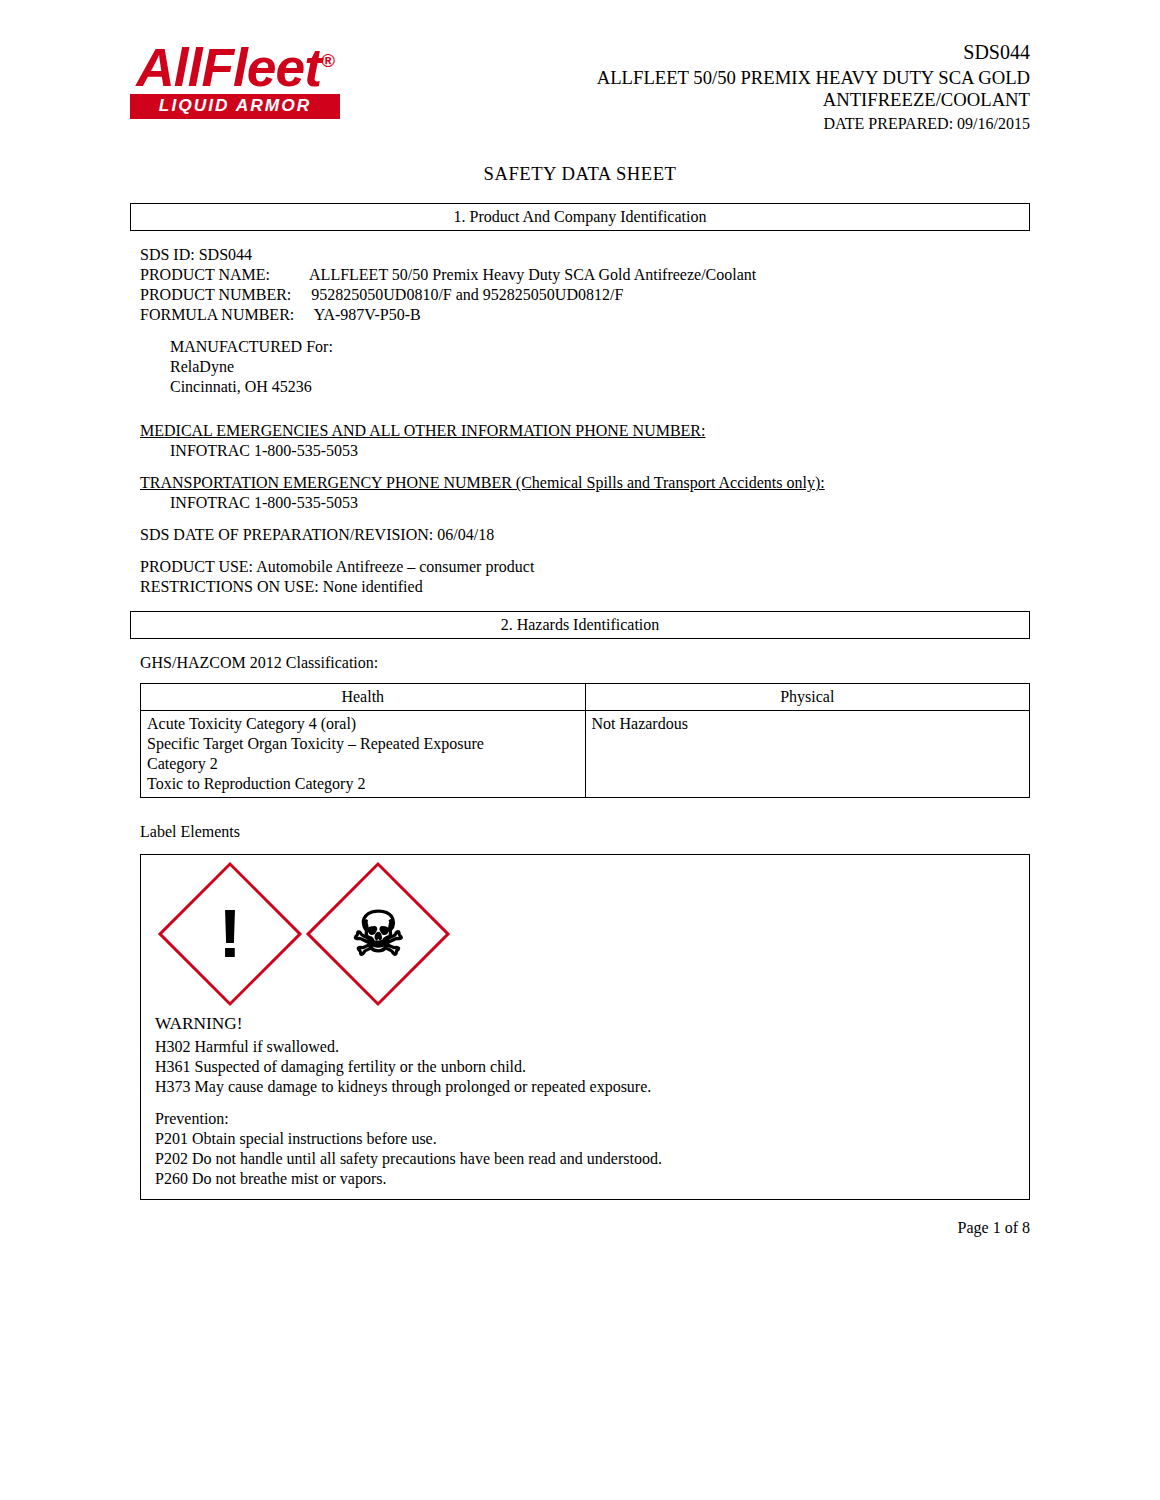AllFleet®
LIQUID ARMOR
SDS044
ALLFLEET 50/50 PREMIX HEAVY DUTY SCA GOLD
ANTIFREEZE/COOLANT
DATE PREPARED: 09/16/2015
SAFETY DATA SHEET
1. Product And Company Identification
SDS ID: SDS044
PRODUCT NAME: ALLFLEET 50/50 Premix Heavy Duty SCA Gold Antifreeze/Coolant
PRODUCT NUMBER: 952825050UD0810/F and 952825050UD0812/F
FORMULA NUMBER: YA-987V-P50-B
MANUFACTURED For:
RelaDyne
Cincinnati, OH 45236
MEDICAL EMERGENCIES AND ALL OTHER INFORMATION PHONE NUMBER:
INFOTRAC 1-800-535-5053
TRANSPORTATION EMERGENCY PHONE NUMBER (Chemical Spills and Transport Accidents only):
INFOTRAC 1-800-535-5053
SDS DATE OF PREPARATION/REVISION: 06/04/18
PRODUCT USE: Automobile Antifreeze – consumer product
RESTRICTIONS ON USE: None identified
2. Hazards Identification
GHS/HAZCOM 2012 Classification:
| Health | Physical |
| --- | --- |
| Acute Toxicity Category 4 (oral) Specific Target Organ Toxicity – Repeated Exposure Category 2 Toxic to Reproduction Category 2 | Not Hazardous |
Label Elements
!
☠
WARNING!
H302 Harmful if swallowed.
H361 Suspected of damaging fertility or the unborn child.
H373 May cause damage to kidneys through prolonged or repeated exposure.
Prevention:
P201 Obtain special instructions before use.
P202 Do not handle until all safety precautions have been read and understood.
P260 Do not breathe mist or vapors.
Page 1 of 8